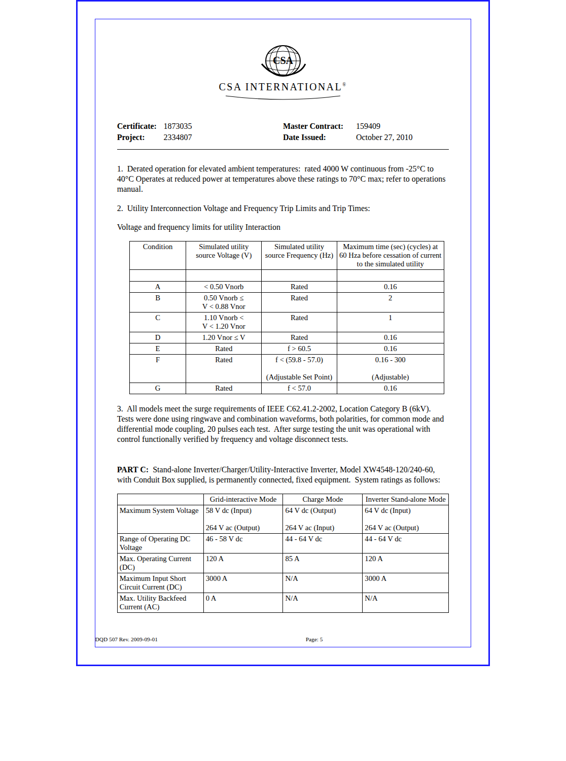CSA
CSA INTERNATIONAL®
| Certificate: | 1873035 | Master Contract: | 159409 |
| Project: | 2334807 | Date Issued: | October 27, 2010 |
1. Derated operation for elevated ambient temperatures: rated 4000 W continuous from -25°C to 40°C Operates at reduced power at temperatures above these ratings to 70°C max; refer to operations manual.
2. Utility Interconnection Voltage and Frequency Trip Limits and Trip Times:
Voltage and frequency limits for utility Interaction
| Condition | Simulated utility source Voltage (V) | Simulated utility source Frequency (Hz) | Maximum time (sec) (cycles) at 60 Hza before cessation of current to the simulated utility |
| --- | --- | --- | --- |
| A | < 0.50 Vnorb | Rated | 0.16 |
| B | 0.50 Vnorb ≤ V < 0.88 Vnor | Rated | 2 |
| C | 1.10 Vnorb < V < 1.20 Vnor | Rated | 1 |
| D | 1.20 Vnor ≤ V | Rated | 0.16 |
| E | Rated | f > 60.5 | 0.16 |
| F | Rated | f < (59.8 - 57.0) (Adjustable Set Point) | 0.16 - 300 (Adjustable) |
| G | Rated | f < 57.0 | 0.16 |
3. All models meet the surge requirements of IEEE C62.41.2-2002, Location Category B (6kV). Tests were done using ringwave and combination waveforms, both polarities, for common mode and differential mode coupling, 20 pulses each test. After surge testing the unit was operational with control functionally verified by frequency and voltage disconnect tests.
PART C: Stand-alone Inverter/Charger/Utility-Interactive Inverter, Model XW4548-120/240-60, with Conduit Box supplied, is permanently connected, fixed equipment. System ratings as follows:
| | Grid-interactive Mode | Charge Mode | Inverter Stand-alone Mode |
| --- | --- | --- | --- |
| Maximum System Voltage | 58 V dc (Input) 264 V ac (Output) | 64 V dc (Output) 264 V ac (Input) | 64 V dc (Input) 264 V ac (Output) |
| Range of Operating DC Voltage | 46 - 58 V dc | 44 - 64 V dc | 44 - 64 V dc |
| Max. Operating Current (DC) | 120 A | 85 A | 120 A |
| Maximum Input Short Circuit Current (DC) | 3000 A | N/A | 3000 A |
| Max. Utility Backfeed Current (AC) | 0 A | N/A | N/A |
DQD 507 Rev. 2009-09-01
Page: 5